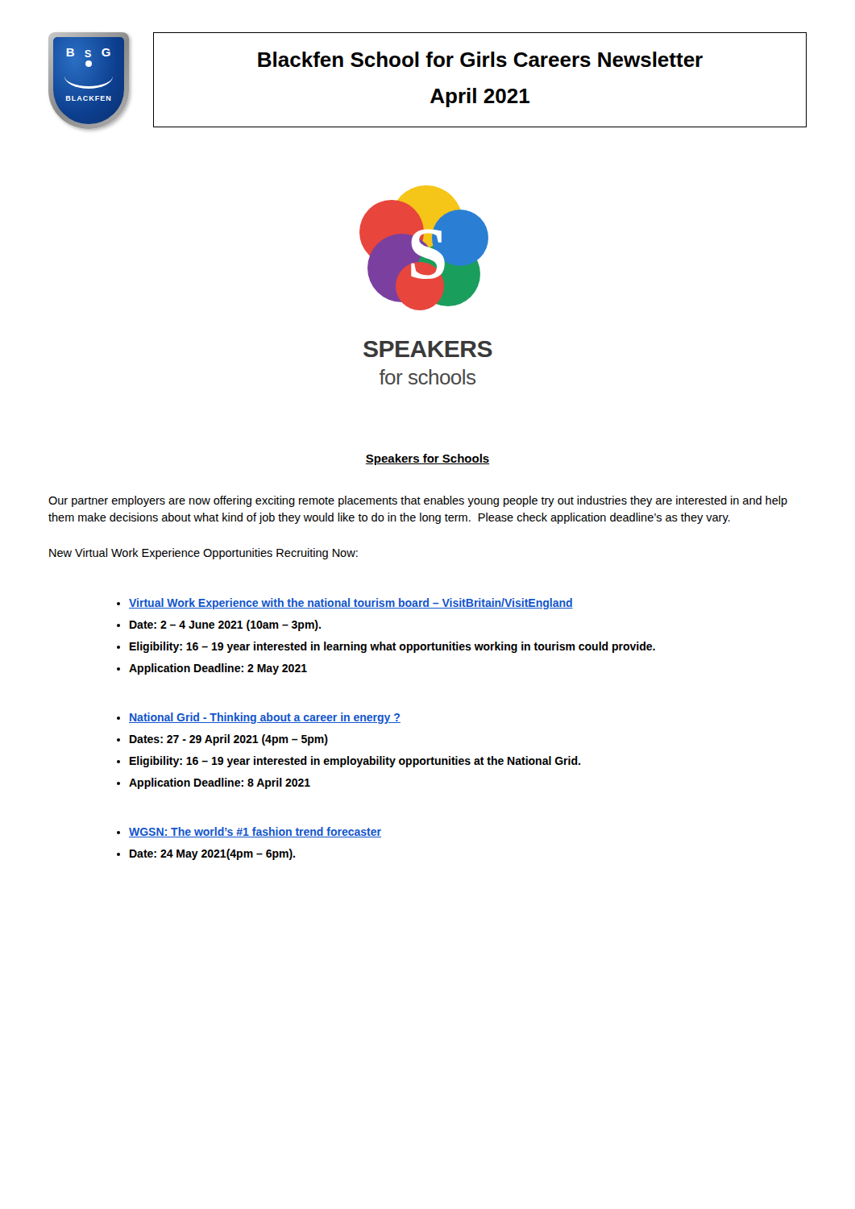BSG
BLACKFEN
Blackfen School for Girls Careers Newsletter
April 2021
S
SPEAKERS for schools
Speakers for Schools
Our partner employers are now offering exciting remote placements that enables young people try out industries they are interested in and help them make decisions about what kind of job they would like to do in the long term. Please check application deadline’s as they vary.
New Virtual Work Experience Opportunities Recruiting Now:
Virtual Work Experience with the national tourism board – VisitBritain/VisitEngland
Date: 2 – 4 June 2021 (10am – 3pm).
Eligibility: 16 – 19 year interested in learning what opportunities working in tourism could provide.
Application Deadline: 2 May 2021
National Grid - Thinking about a career in energy ?
Dates: 27 - 29 April 2021 (4pm – 5pm)
Eligibility: 16 – 19 year interested in employability opportunities at the National Grid.
Application Deadline: 8 April 2021
WGSN: The world’s #1 fashion trend forecaster
Date: 24 May 2021(4pm – 6pm).